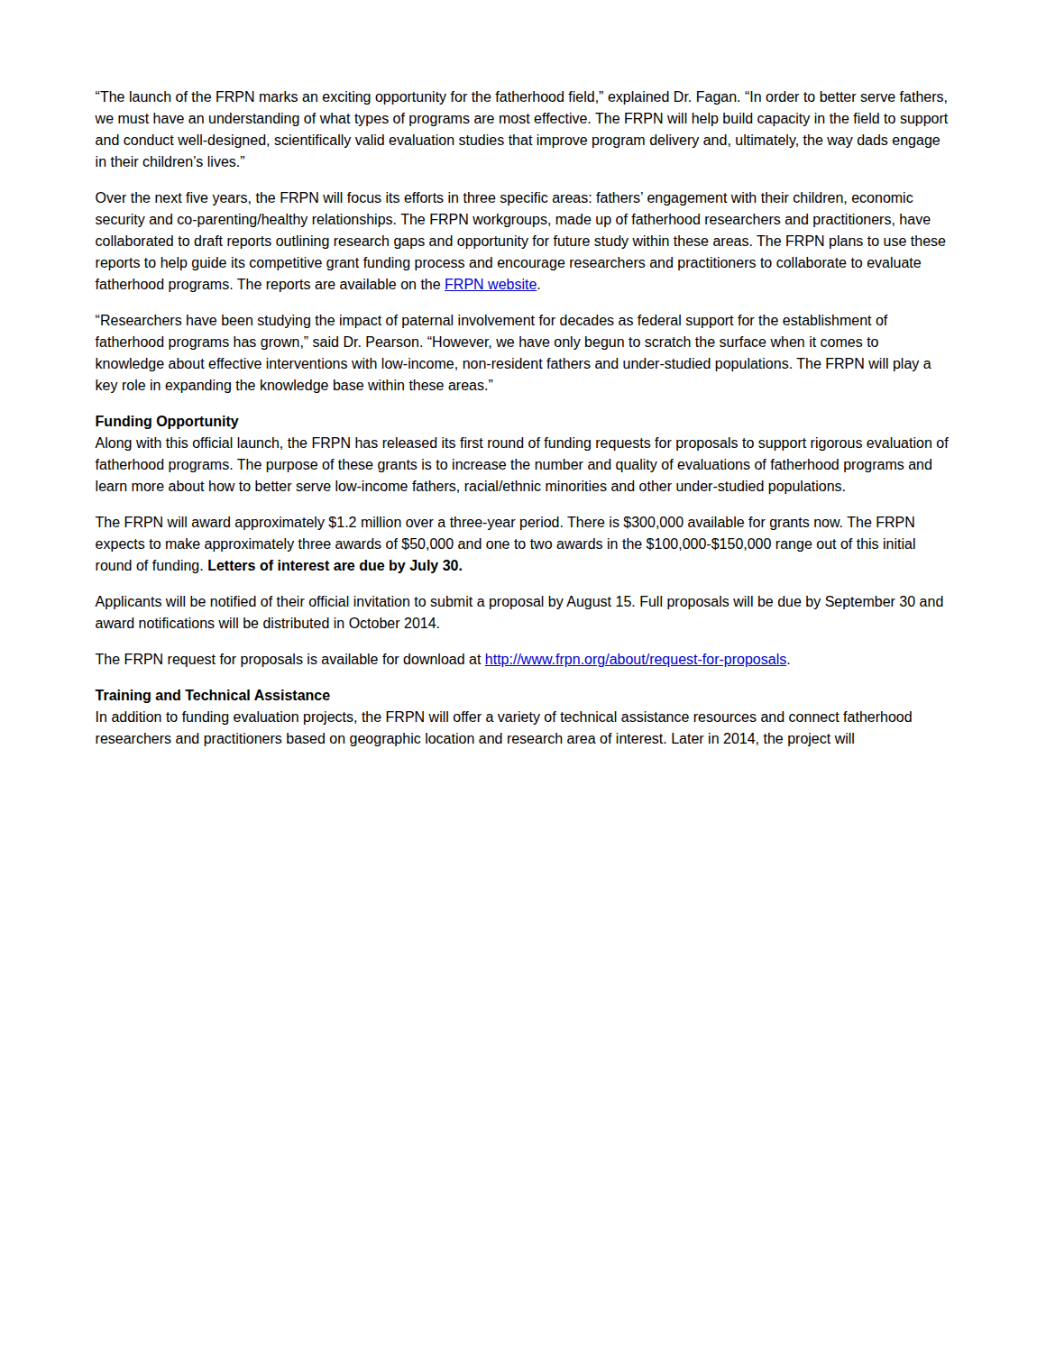“The launch of the FRPN marks an exciting opportunity for the fatherhood field,” explained Dr. Fagan. “In order to better serve fathers, we must have an understanding of what types of programs are most effective. The FRPN will help build capacity in the field to support and conduct well-designed, scientifically valid evaluation studies that improve program delivery and, ultimately, the way dads engage in their children’s lives.”
Over the next five years, the FRPN will focus its efforts in three specific areas: fathers’ engagement with their children, economic security and co-parenting/healthy relationships. The FRPN workgroups, made up of fatherhood researchers and practitioners, have collaborated to draft reports outlining research gaps and opportunity for future study within these areas. The FRPN plans to use these reports to help guide its competitive grant funding process and encourage researchers and practitioners to collaborate to evaluate fatherhood programs. The reports are available on the FRPN website.
“Researchers have been studying the impact of paternal involvement for decades as federal support for the establishment of fatherhood programs has grown,” said Dr. Pearson. “However, we have only begun to scratch the surface when it comes to knowledge about effective interventions with low-income, non-resident fathers and under-studied populations. The FRPN will play a key role in expanding the knowledge base within these areas.”
Funding Opportunity
Along with this official launch, the FRPN has released its first round of funding requests for proposals to support rigorous evaluation of fatherhood programs. The purpose of these grants is to increase the number and quality of evaluations of fatherhood programs and learn more about how to better serve low-income fathers, racial/ethnic minorities and other under-studied populations.
The FRPN will award approximately $1.2 million over a three-year period. There is $300,000 available for grants now. The FRPN expects to make approximately three awards of $50,000 and one to two awards in the $100,000-$150,000 range out of this initial round of funding. Letters of interest are due by July 30.
Applicants will be notified of their official invitation to submit a proposal by August 15. Full proposals will be due by September 30 and award notifications will be distributed in October 2014.
The FRPN request for proposals is available for download at http://www.frpn.org/about/request-for-proposals.
Training and Technical Assistance
In addition to funding evaluation projects, the FRPN will offer a variety of technical assistance resources and connect fatherhood researchers and practitioners based on geographic location and research area of interest. Later in 2014, the project will